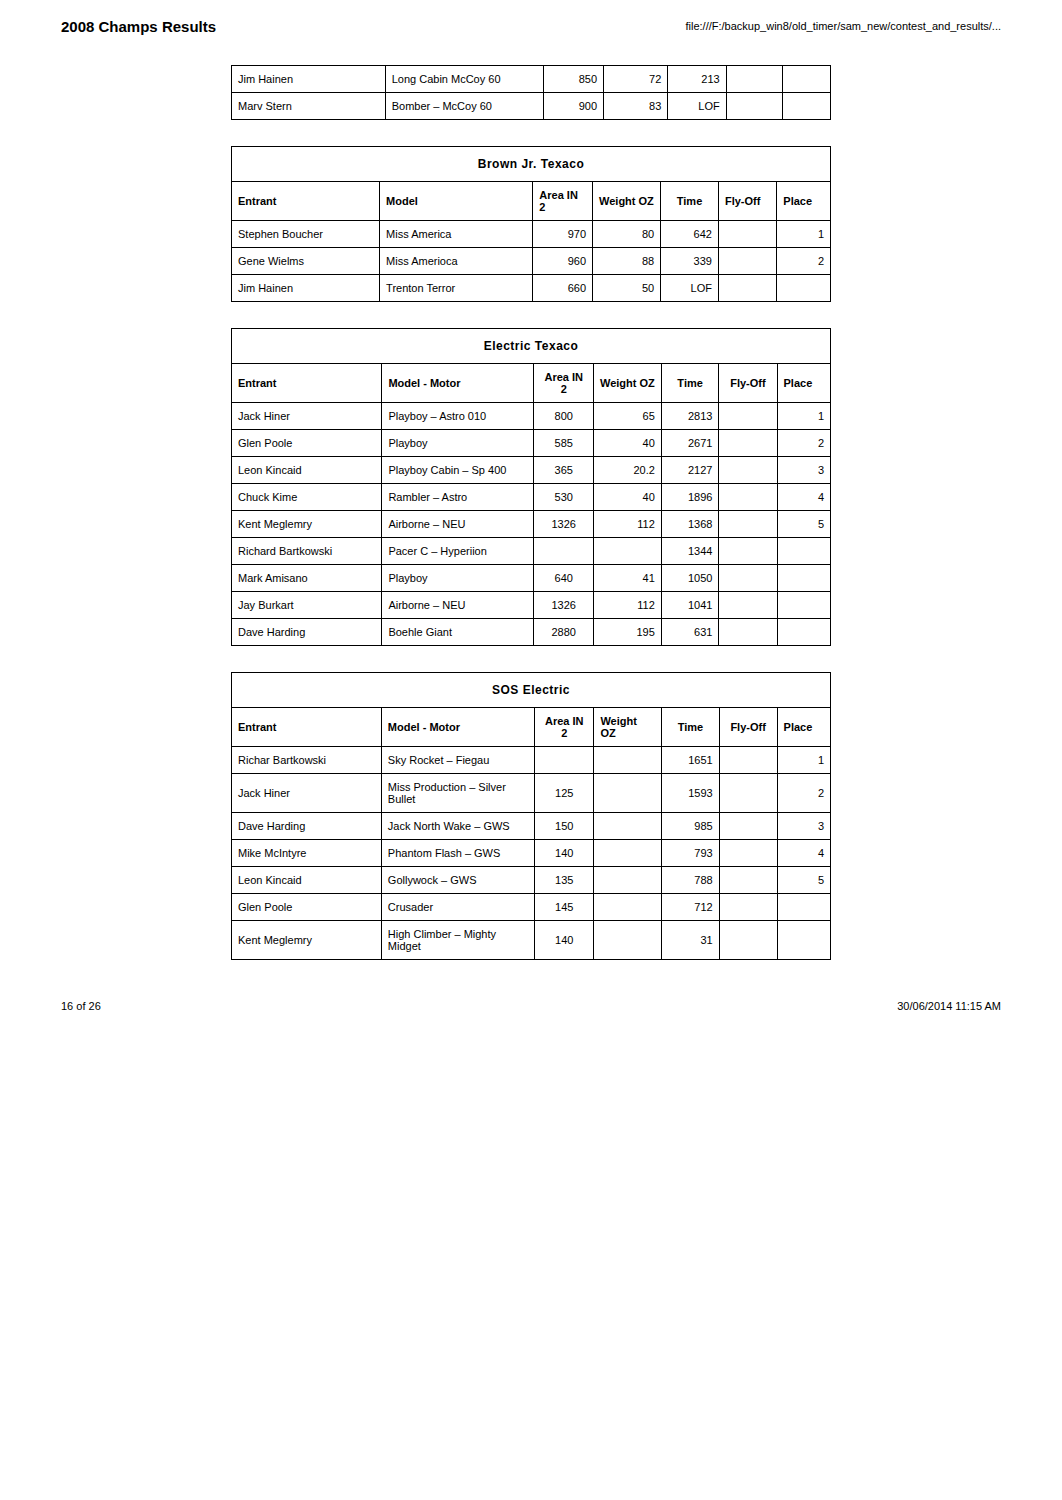2008 Champs Results
file:///F:/backup_win8/old_timer/sam_new/contest_and_results/...
| Jim Hainen | Long Cabin McCoy 60 | 850 | 72 | 213 | | |
| Marv Stern | Bomber – McCoy 60 | 900 | 83 | LOF | | |
Brown Jr. Texaco
| Entrant | Model | Area IN 2 | Weight OZ | Time | Fly-Off | Place |
| --- | --- | --- | --- | --- | --- | --- |
| Stephen Boucher | Miss America | 970 | 80 | 642 | | 1 |
| Gene Wielms | Miss Amerioca | 960 | 88 | 339 | | 2 |
| Jim Hainen | Trenton Terror | 660 | 50 | LOF | | |
Electric Texaco
| Entrant | Model - Motor | Area IN 2 | Weight OZ | Time | Fly-Off | Place |
| --- | --- | --- | --- | --- | --- | --- |
| Jack Hiner | Playboy – Astro 010 | 800 | 65 | 2813 | | 1 |
| Glen Poole | Playboy | 585 | 40 | 2671 | | 2 |
| Leon Kincaid | Playboy Cabin – Sp 400 | 365 | 20.2 | 2127 | | 3 |
| Chuck Kime | Rambler – Astro | 530 | 40 | 1896 | | 4 |
| Kent Meglemry | Airborne – NEU | 1326 | 112 | 1368 | | 5 |
| Richard Bartkowski | Pacer C – Hyperiion | | | 1344 | | |
| Mark Amisano | Playboy | 640 | 41 | 1050 | | |
| Jay Burkart | Airborne – NEU | 1326 | 112 | 1041 | | |
| Dave Harding | Boehle Giant | 2880 | 195 | 631 | | |
SOS Electric
| Entrant | Model - Motor | Area IN 2 | Weight OZ | Time | Fly-Off | Place |
| --- | --- | --- | --- | --- | --- | --- |
| Richar Bartkowski | Sky Rocket – Fiegau | | | 1651 | | 1 |
| Jack Hiner | Miss Production – Silver Bullet | 125 | | 1593 | | 2 |
| Dave Harding | Jack North Wake – GWS | 150 | | 985 | | 3 |
| Mike McIntyre | Phantom Flash – GWS | 140 | | 793 | | 4 |
| Leon Kincaid | Gollywock – GWS | 135 | | 788 | | 5 |
| Glen Poole | Crusader | 145 | | 712 | | |
| Kent Meglemry | High Climber – Mighty Midget | 140 | | 31 | | |
16 of 26
30/06/2014 11:15 AM